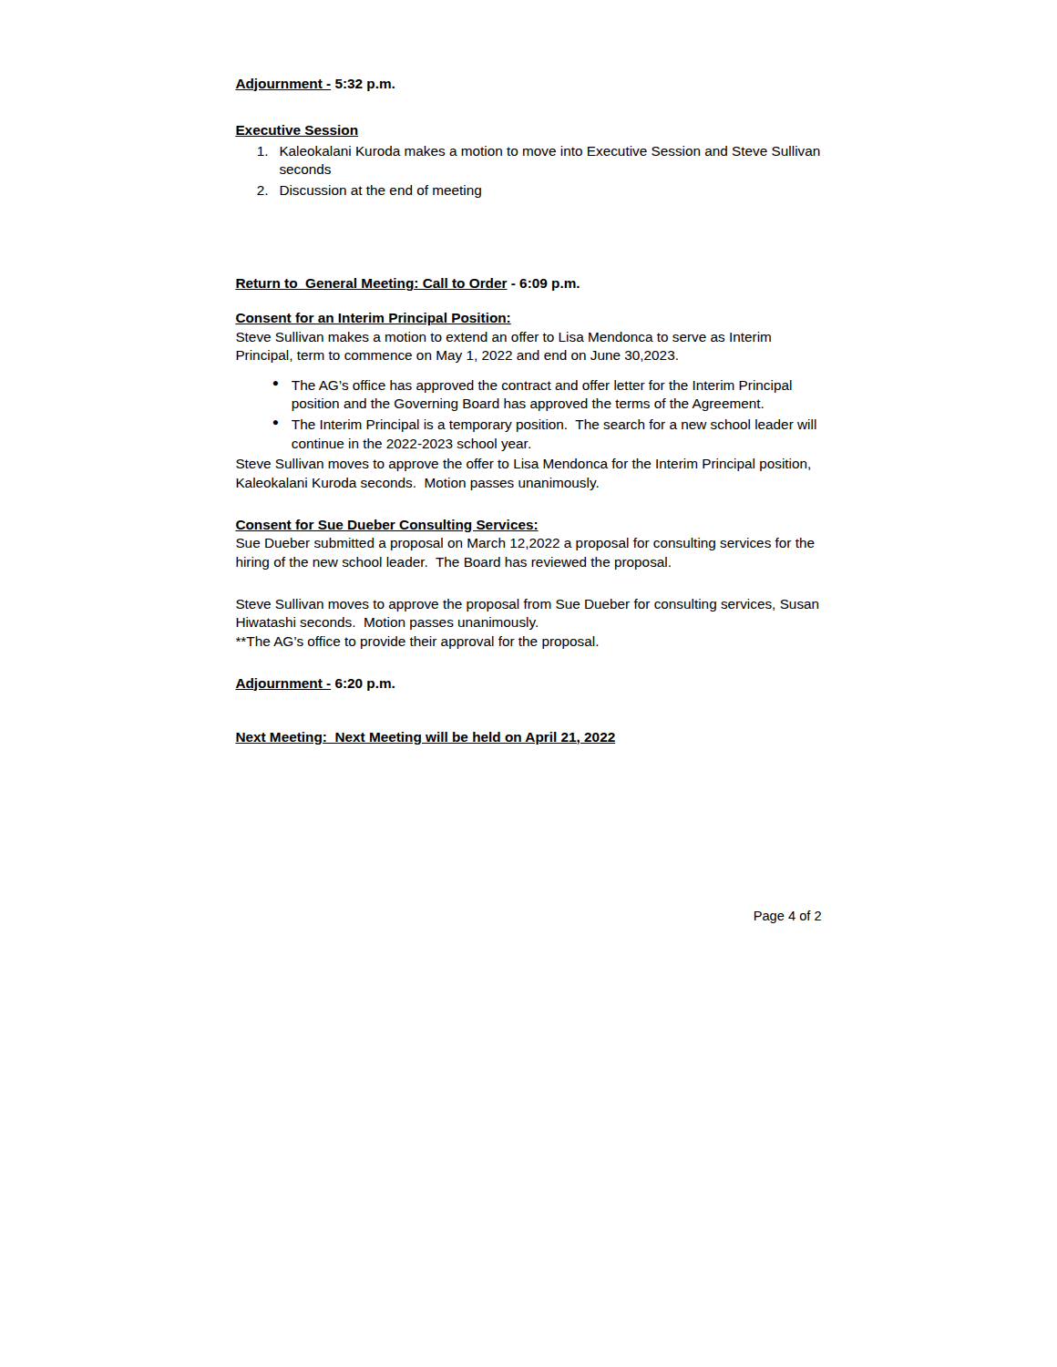Adjournment -
5:32 p.m.
Executive Session
Kaleokalani Kuroda makes a motion to move into Executive Session and Steve Sullivan seconds
Discussion at the end of meeting
Return to General Meeting: Call to Order
- 6:09 p.m.
Consent for an Interim Principal Position:
Steve Sullivan makes a motion to extend an offer to Lisa Mendonca to serve as Interim Principal, term to commence on May 1, 2022 and end on June 30,2023.
The AG’s office has approved the contract and offer letter for the Interim Principal position and the Governing Board has approved the terms of the Agreement.
The Interim Principal is a temporary position. The search for a new school leader will continue in the 2022-2023 school year.
Steve Sullivan moves to approve the offer to Lisa Mendonca for the Interim Principal position, Kaleokalani Kuroda seconds. Motion passes unanimously.
Consent for Sue Dueber Consulting Services:
Sue Dueber submitted a proposal on March 12,2022 a proposal for consulting services for the hiring of the new school leader. The Board has reviewed the proposal.
Steve Sullivan moves to approve the proposal from Sue Dueber for consulting services, Susan Hiwatashi seconds. Motion passes unanimously.
**The AG’s office to provide their approval for the proposal.
Adjournment -
6:20 p.m.
Next Meeting: Next Meeting will be held on April 21, 2022
Page 4 of 2